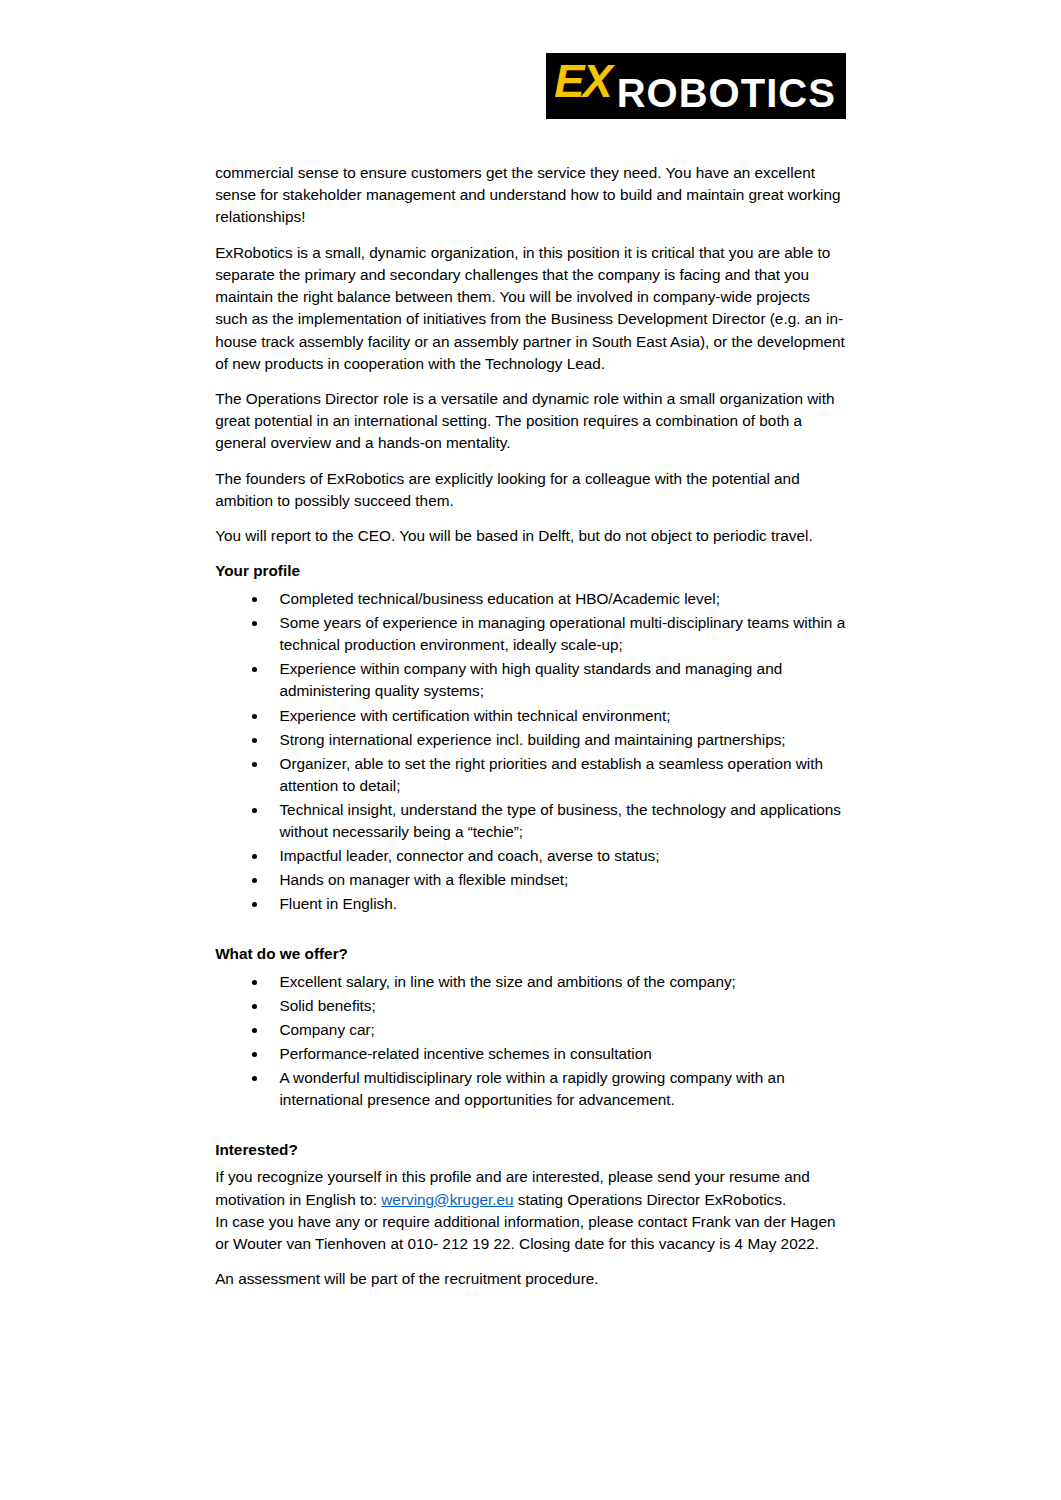EX ROBOTICS
commercial sense to ensure customers get the service they need. You have an excellent sense for stakeholder management and understand how to build and maintain great working relationships!
ExRobotics is a small, dynamic organization, in this position it is critical that you are able to separate the primary and secondary challenges that the company is facing and that you maintain the right balance between them. You will be involved in company-wide projects such as the implementation of initiatives from the Business Development Director (e.g. an in-house track assembly facility or an assembly partner in South East Asia), or the development of new products in cooperation with the Technology Lead.
The Operations Director role is a versatile and dynamic role within a small organization with great potential in an international setting. The position requires a combination of both a general overview and a hands-on mentality.
The founders of ExRobotics are explicitly looking for a colleague with the potential and ambition to possibly succeed them.
You will report to the CEO. You will be based in Delft, but do not object to periodic travel.
Your profile
Completed technical/business education at HBO/Academic level;
Some years of experience in managing operational multi-disciplinary teams within a technical production environment, ideally scale-up;
Experience within company with high quality standards and managing and administering quality systems;
Experience with certification within technical environment;
Strong international experience incl. building and maintaining partnerships;
Organizer, able to set the right priorities and establish a seamless operation with attention to detail;
Technical insight, understand the type of business, the technology and applications without necessarily being a “techie”;
Impactful leader, connector and coach, averse to status;
Hands on manager with a flexible mindset;
Fluent in English.
What do we offer?
Excellent salary, in line with the size and ambitions of the company;
Solid benefits;
Company car;
Performance-related incentive schemes in consultation
A wonderful multidisciplinary role within a rapidly growing company with an international presence and opportunities for advancement.
Interested?
If you recognize yourself in this profile and are interested, please send your resume and motivation in English to: werving@kruger.eu stating Operations Director ExRobotics.
In case you have any or require additional information, please contact Frank van der Hagen or Wouter van Tienhoven at 010- 212 19 22. Closing date for this vacancy is 4 May 2022.
An assessment will be part of the recruitment procedure.